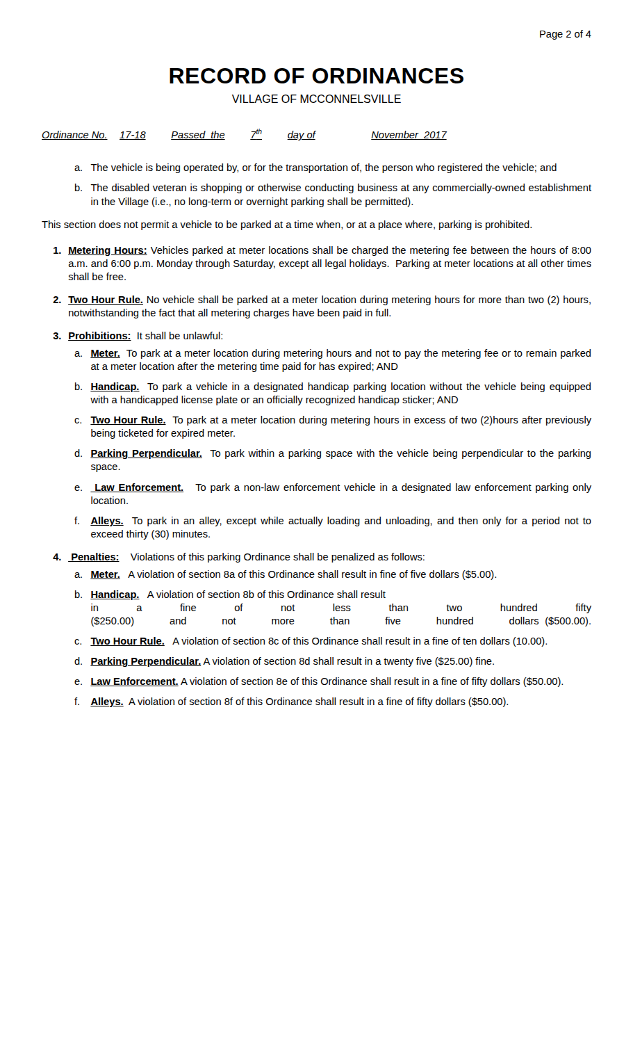Page 2 of 4
RECORD OF ORDINANCES
VILLAGE OF MCCONNELSVILLE
Ordinance No. 17-18 Passed the 7th day of November 2017
The vehicle is being operated by, or for the transportation of, the person who registered the vehicle; and
The disabled veteran is shopping or otherwise conducting business at any commercially-owned establishment in the Village (i.e., no long-term or overnight parking shall be permitted).
This section does not permit a vehicle to be parked at a time when, or at a place where, parking is prohibited.
Metering Hours: Vehicles parked at meter locations shall be charged the metering fee between the hours of 8:00 a.m. and 6:00 p.m. Monday through Saturday, except all legal holidays. Parking at meter locations at all other times shall be free.
Two Hour Rule. No vehicle shall be parked at a meter location during metering hours for more than two (2) hours, notwithstanding the fact that all metering charges have been paid in full.
Prohibitions: It shall be unlawful:
Meter. To park at a meter location during metering hours and not to pay the metering fee or to remain parked at a meter location after the metering time paid for has expired; AND
Handicap. To park a vehicle in a designated handicap parking location without the vehicle being equipped with a handicapped license plate or an officially recognized handicap sticker; AND
Two Hour Rule. To park at a meter location during metering hours in excess of two (2)hours after previously being ticketed for expired meter.
Parking Perpendicular. To park within a parking space with the vehicle being perpendicular to the parking space.
Law Enforcement. To park a non-law enforcement vehicle in a designated law enforcement parking only location.
Alleys. To park in an alley, except while actually loading and unloading, and then only for a period not to exceed thirty (30) minutes.
Penalties: Violations of this parking Ordinance shall be penalized as follows:
Meter. A violation of section 8a of this Ordinance shall result in fine of five dollars ($5.00).
Handicap. A violation of section 8b of this Ordinance shall result in a fine of not less than two hundred fifty ($250.00) and not more than five hundred dollars ($500.00).
Two Hour Rule. A violation of section 8c of this Ordinance shall result in a fine of ten dollars (10.00).
Parking Perpendicular. A violation of section 8d shall result in a twenty five ($25.00) fine.
Law Enforcement. A violation of section 8e of this Ordinance shall result in a fine of fifty dollars ($50.00).
Alleys. A violation of section 8f of this Ordinance shall result in a fine of fifty dollars ($50.00).